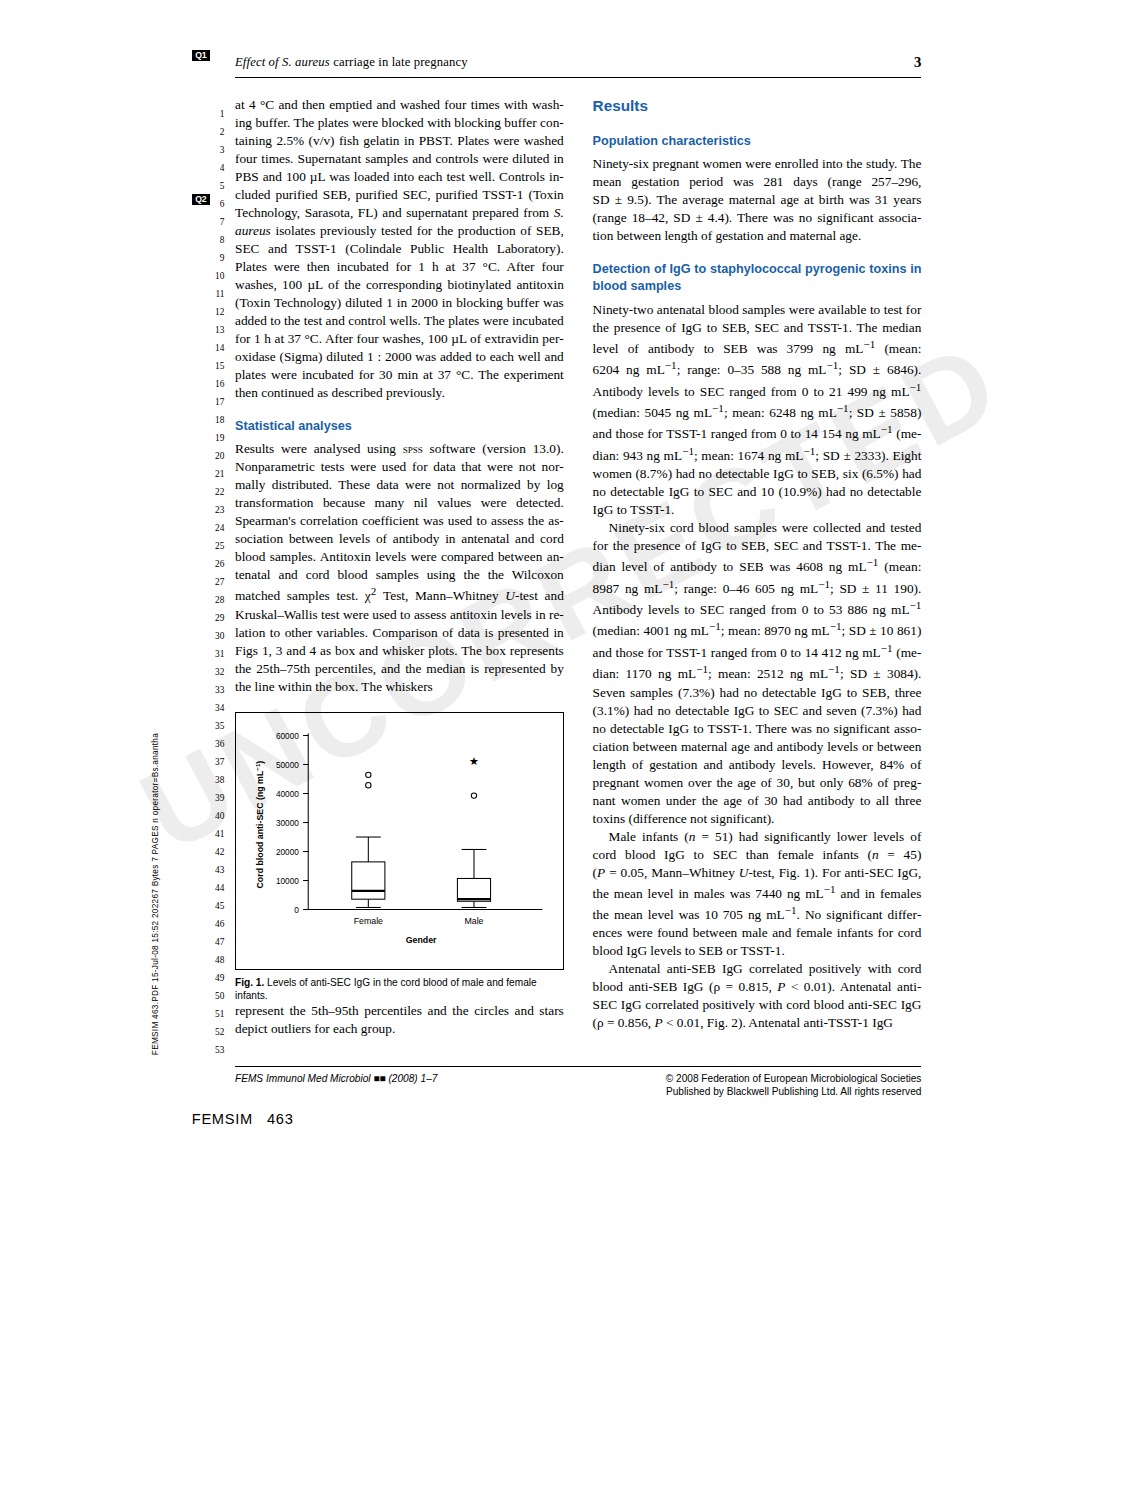Q1
Q2
Effect of S. aureus carriage in late pregnancy
3
1
2
3
4
5
6
7
8
9
10
11
12
13
14
15
16
17
18
19
20
21
22
23
24
25
26
27
28
29
30
31
32
33
34
35
36
37
38
39
40
41
42
43
44
45
46
47
48
49
50
51
52
53
FEMSIM 463.PDF 15-Jul-08 15:52 202267 Bytes 7 PAGES n operator=Bs.anantha
UNCORRECTED
at 4 °C and then emptied and washed four times with washing buffer. The plates were blocked with blocking buffer containing 2.5% (v/v) fish gelatin in PBST. Plates were washed four times. Supernatant samples and controls were diluted in PBS and 100 µL was loaded into each test well. Controls included purified SEB, purified SEC, purified TSST-1 (Toxin Technology, Sarasota, FL) and supernatant prepared from S. aureus isolates previously tested for the production of SEB, SEC and TSST-1 (Colindale Public Health Laboratory). Plates were then incubated for 1 h at 37 °C. After four washes, 100 µL of the corresponding biotinylated antitoxin (Toxin Technology) diluted 1 in 2000 in blocking buffer was added to the test and control wells. The plates were incubated for 1 h at 37 °C. After four washes, 100 µL of extravidin peroxidase (Sigma) diluted 1 : 2000 was added to each well and plates were incubated for 30 min at 37 °C. The experiment then continued as described previously.
Statistical analyses
Results were analysed using spss software (version 13.0). Nonparametric tests were used for data that were not normally distributed. These data were not normalized by log transformation because many nil values were detected. Spearman's correlation coefficient was used to assess the association between levels of antibody in antenatal and cord blood samples. Antitoxin levels were compared between antenatal and cord blood samples using the the Wilcoxon matched samples test. χ2 Test, Mann–Whitney U-test and Kruskal–Wallis test were used to assess antitoxin levels in relation to other variables. Comparison of data is presented in Figs 1, 3 and 4 as box and whisker plots. The box represents the 25th–75th percentiles, and the median is represented by the line within the box. The whiskers
0 10000 20000 30000 40000 50000 60000 Cord blood anti-SEC (ng mL−1) ★ Female Male Gender
Fig. 1. Levels of anti-SEC IgG in the cord blood of male and female infants.
represent the 5th–95th percentiles and the circles and stars depict outliers for each group.
Results
Population characteristics
Ninety-six pregnant women were enrolled into the study. The mean gestation period was 281 days (range 257–296, SD ± 9.5). The average maternal age at birth was 31 years (range 18–42, SD ± 4.4). There was no significant association between length of gestation and maternal age.
Detection of IgG to staphylococcal pyrogenic toxins in blood samples
Ninety-two antenatal blood samples were available to test for the presence of IgG to SEB, SEC and TSST-1. The median level of antibody to SEB was 3799 ng mL−1 (mean: 6204 ng mL−1; range: 0–35 588 ng mL−1; SD ± 6846). Antibody levels to SEC ranged from 0 to 21 499 ng mL−1 (median: 5045 ng mL−1; mean: 6248 ng mL−1; SD ± 5858) and those for TSST-1 ranged from 0 to 14 154 ng mL−1 (median: 943 ng mL−1; mean: 1674 ng mL−1; SD ± 2333). Eight women (8.7%) had no detectable IgG to SEB, six (6.5%) had no detectable IgG to SEC and 10 (10.9%) had no detectable IgG to TSST-1.
Ninety-six cord blood samples were collected and tested for the presence of IgG to SEB, SEC and TSST-1. The median level of antibody to SEB was 4608 ng mL−1 (mean: 8987 ng mL−1; range: 0–46 605 ng mL−1; SD ± 11 190). Antibody levels to SEC ranged from 0 to 53 886 ng mL−1 (median: 4001 ng mL−1; mean: 8970 ng mL−1; SD ± 10 861) and those for TSST-1 ranged from 0 to 14 412 ng mL−1 (median: 1170 ng mL−1; mean: 2512 ng mL−1; SD ± 3084). Seven samples (7.3%) had no detectable IgG to SEB, three (3.1%) had no detectable IgG to SEC and seven (7.3%) had no detectable IgG to TSST-1. There was no significant association between maternal age and antibody levels or between length of gestation and antibody levels. However, 84% of pregnant women over the age of 30, but only 68% of pregnant women under the age of 30 had antibody to all three toxins (difference not significant).
Male infants (n = 51) had significantly lower levels of cord blood IgG to SEC than female infants (n = 45) (P = 0.05, Mann–Whitney U-test, Fig. 1). For anti-SEC IgG, the mean level in males was 7440 ng mL−1 and in females the mean level was 10 705 ng mL−1. No significant differences were found between male and female infants for cord blood IgG levels to SEB or TSST-1.
Antenatal anti-SEB IgG correlated positively with cord blood anti-SEB IgG (ρ = 0.815, P < 0.01). Antenatal anti-SEC IgG correlated positively with cord blood anti-SEC IgG (ρ = 0.856, P < 0.01, Fig. 2). Antenatal anti-TSST-1 IgG
FEMS Immunol Med Microbiol ■■ (2008) 1–7
© 2008 Federation of European Microbiological Societies
Published by Blackwell Publishing Ltd. All rights reserved
FEMSIM 463